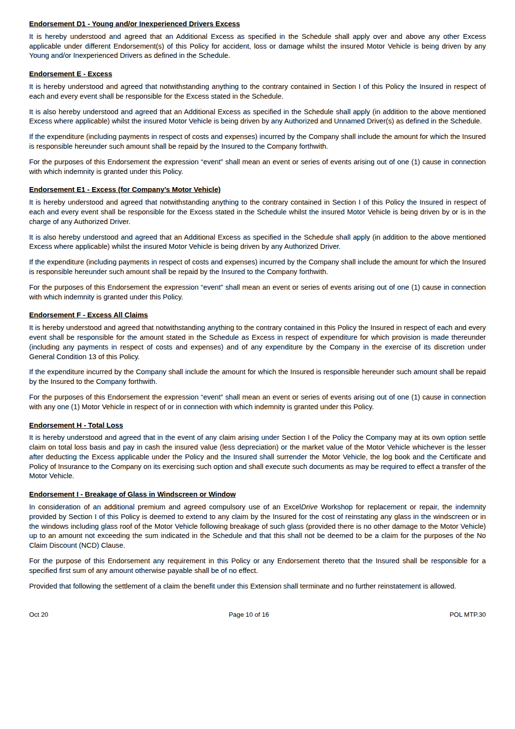Endorsement D1 - Young and/or Inexperienced Drivers Excess
It is hereby understood and agreed that an Additional Excess as specified in the Schedule shall apply over and above any other Excess applicable under different Endorsement(s) of this Policy for accident, loss or damage whilst the insured Motor Vehicle is being driven by any Young and/or Inexperienced Drivers as defined in the Schedule.
Endorsement E - Excess
It is hereby understood and agreed that notwithstanding anything to the contrary contained in Section I of this Policy the Insured in respect of each and every event shall be responsible for the Excess stated in the Schedule.
It is also hereby understood and agreed that an Additional Excess as specified in the Schedule shall apply (in addition to the above mentioned Excess where applicable) whilst the insured Motor Vehicle is being driven by any Authorized and Unnamed Driver(s) as defined in the Schedule.
If the expenditure (including payments in respect of costs and expenses) incurred by the Company shall include the amount for which the Insured is responsible hereunder such amount shall be repaid by the Insured to the Company forthwith.
For the purposes of this Endorsement the expression “event” shall mean an event or series of events arising out of one (1) cause in connection with which indemnity is granted under this Policy.
Endorsement E1 - Excess (for Company’s Motor Vehicle)
It is hereby understood and agreed that notwithstanding anything to the contrary contained in Section I of this Policy the Insured in respect of each and every event shall be responsible for the Excess stated in the Schedule whilst the insured Motor Vehicle is being driven by or is in the charge of any Authorized Driver.
It is also hereby understood and agreed that an Additional Excess as specified in the Schedule shall apply (in addition to the above mentioned Excess where applicable) whilst the insured Motor Vehicle is being driven by any Authorized Driver.
If the expenditure (including payments in respect of costs and expenses) incurred by the Company shall include the amount for which the Insured is responsible hereunder such amount shall be repaid by the Insured to the Company forthwith.
For the purposes of this Endorsement the expression “event” shall mean an event or series of events arising out of one (1) cause in connection with which indemnity is granted under this Policy.
Endorsement F - Excess All Claims
It is hereby understood and agreed that notwithstanding anything to the contrary contained in this Policy the Insured in respect of each and every event shall be responsible for the amount stated in the Schedule as Excess in respect of expenditure for which provision is made thereunder (including any payments in respect of costs and expenses) and of any expenditure by the Company in the exercise of its discretion under General Condition 13 of this Policy.
If the expenditure incurred by the Company shall include the amount for which the Insured is responsible hereunder such amount shall be repaid by the Insured to the Company forthwith.
For the purposes of this Endorsement the expression “event” shall mean an event or series of events arising out of one (1) cause in connection with any one (1) Motor Vehicle in respect of or in connection with which indemnity is granted under this Policy.
Endorsement H - Total Loss
It is hereby understood and agreed that in the event of any claim arising under Section I of the Policy the Company may at its own option settle claim on total loss basis and pay in cash the insured value (less depreciation) or the market value of the Motor Vehicle whichever is the lesser after deducting the Excess applicable under the Policy and the Insured shall surrender the Motor Vehicle, the log book and the Certificate and Policy of Insurance to the Company on its exercising such option and shall execute such documents as may be required to effect a transfer of the Motor Vehicle.
Endorsement I - Breakage of Glass in Windscreen or Window
In consideration of an additional premium and agreed compulsory use of an ExcelDrive Workshop for replacement or repair, the indemnity provided by Section I of this Policy is deemed to extend to any claim by the Insured for the cost of reinstating any glass in the windscreen or in the windows including glass roof of the Motor Vehicle following breakage of such glass (provided there is no other damage to the Motor Vehicle) up to an amount not exceeding the sum indicated in the Schedule and that this shall not be deemed to be a claim for the purposes of the No Claim Discount (NCD) Clause.
For the purpose of this Endorsement any requirement in this Policy or any Endorsement thereto that the Insured shall be responsible for a specified first sum of any amount otherwise payable shall be of no effect.
Provided that following the settlement of a claim the benefit under this Extension shall terminate and no further reinstatement is allowed.
Oct 20 Page 10 of 16 POL MTP.30